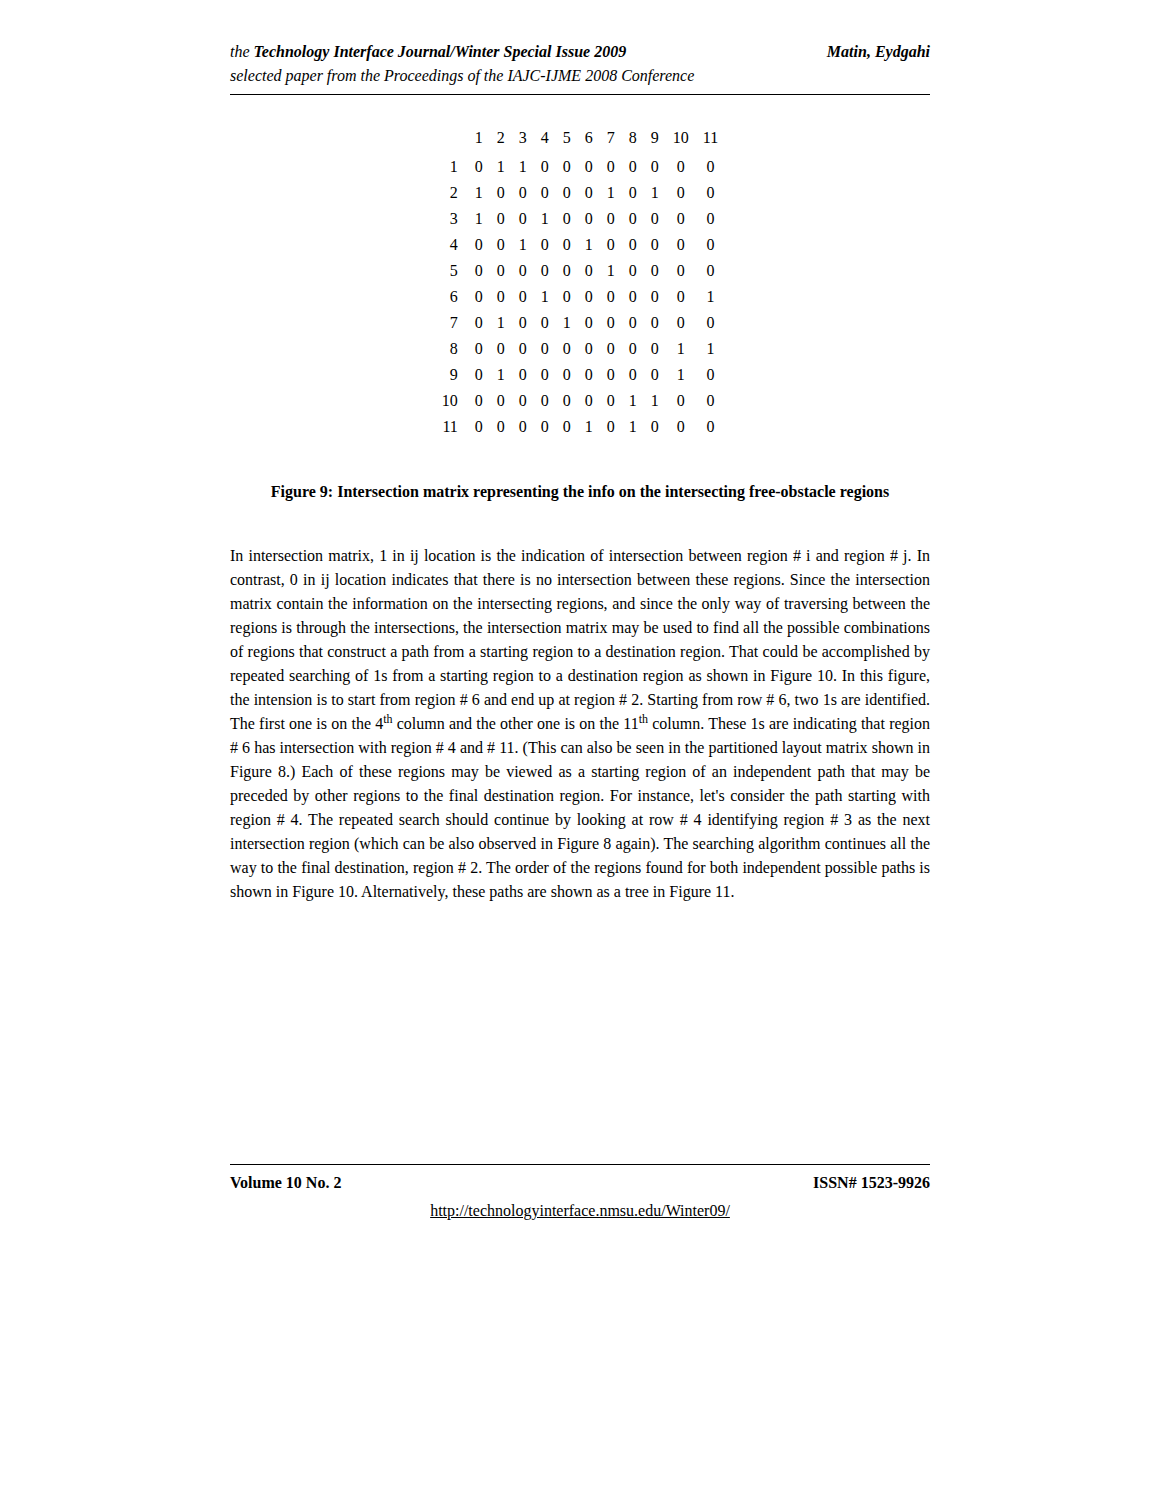the Technology Interface Journal/Winter Special Issue 2009
selected paper from the Proceedings of the IAJC-IJME 2008 Conference
Matin, Eydgahi
| | 1 | 2 | 3 | 4 | 5 | 6 | 7 | 8 | 9 | 10 | 11 |
| --- | --- | --- | --- | --- | --- | --- | --- | --- | --- | --- | --- |
| 1 | 0 | 1 | 1 | 0 | 0 | 0 | 0 | 0 | 0 | 0 | 0 |
| 2 | 1 | 0 | 0 | 0 | 0 | 0 | 1 | 0 | 1 | 0 | 0 |
| 3 | 1 | 0 | 0 | 1 | 0 | 0 | 0 | 0 | 0 | 0 | 0 |
| 4 | 0 | 0 | 1 | 0 | 0 | 1 | 0 | 0 | 0 | 0 | 0 |
| 5 | 0 | 0 | 0 | 0 | 0 | 0 | 1 | 0 | 0 | 0 | 0 |
| 6 | 0 | 0 | 0 | 1 | 0 | 0 | 0 | 0 | 0 | 0 | 1 |
| 7 | 0 | 1 | 0 | 0 | 1 | 0 | 0 | 0 | 0 | 0 | 0 |
| 8 | 0 | 0 | 0 | 0 | 0 | 0 | 0 | 0 | 0 | 1 | 1 |
| 9 | 0 | 1 | 0 | 0 | 0 | 0 | 0 | 0 | 0 | 1 | 0 |
| 10 | 0 | 0 | 0 | 0 | 0 | 0 | 0 | 1 | 1 | 0 | 0 |
| 11 | 0 | 0 | 0 | 0 | 0 | 1 | 0 | 1 | 0 | 0 | 0 |
Figure 9: Intersection matrix representing the info on the intersecting free-obstacle regions
In intersection matrix, 1 in ij location is the indication of intersection between region # i and region # j. In contrast, 0 in ij location indicates that there is no intersection between these regions. Since the intersection matrix contain the information on the intersecting regions, and since the only way of traversing between the regions is through the intersections, the intersection matrix may be used to find all the possible combinations of regions that construct a path from a starting region to a destination region. That could be accomplished by repeated searching of 1s from a starting region to a destination region as shown in Figure 10. In this figure, the intension is to start from region # 6 and end up at region # 2. Starting from row # 6, two 1s are identified. The first one is on the 4th column and the other one is on the 11th column. These 1s are indicating that region # 6 has intersection with region # 4 and # 11. (This can also be seen in the partitioned layout matrix shown in Figure 8.) Each of these regions may be viewed as a starting region of an independent path that may be preceded by other regions to the final destination region. For instance, let's consider the path starting with region # 4. The repeated search should continue by looking at row # 4 identifying region # 3 as the next intersection region (which can be also observed in Figure 8 again). The searching algorithm continues all the way to the final destination, region # 2. The order of the regions found for both independent possible paths is shown in Figure 10. Alternatively, these paths are shown as a tree in Figure 11.
Volume 10 No. 2 ISSN# 1523-9926
http://technologyinterface.nmsu.edu/Winter09/